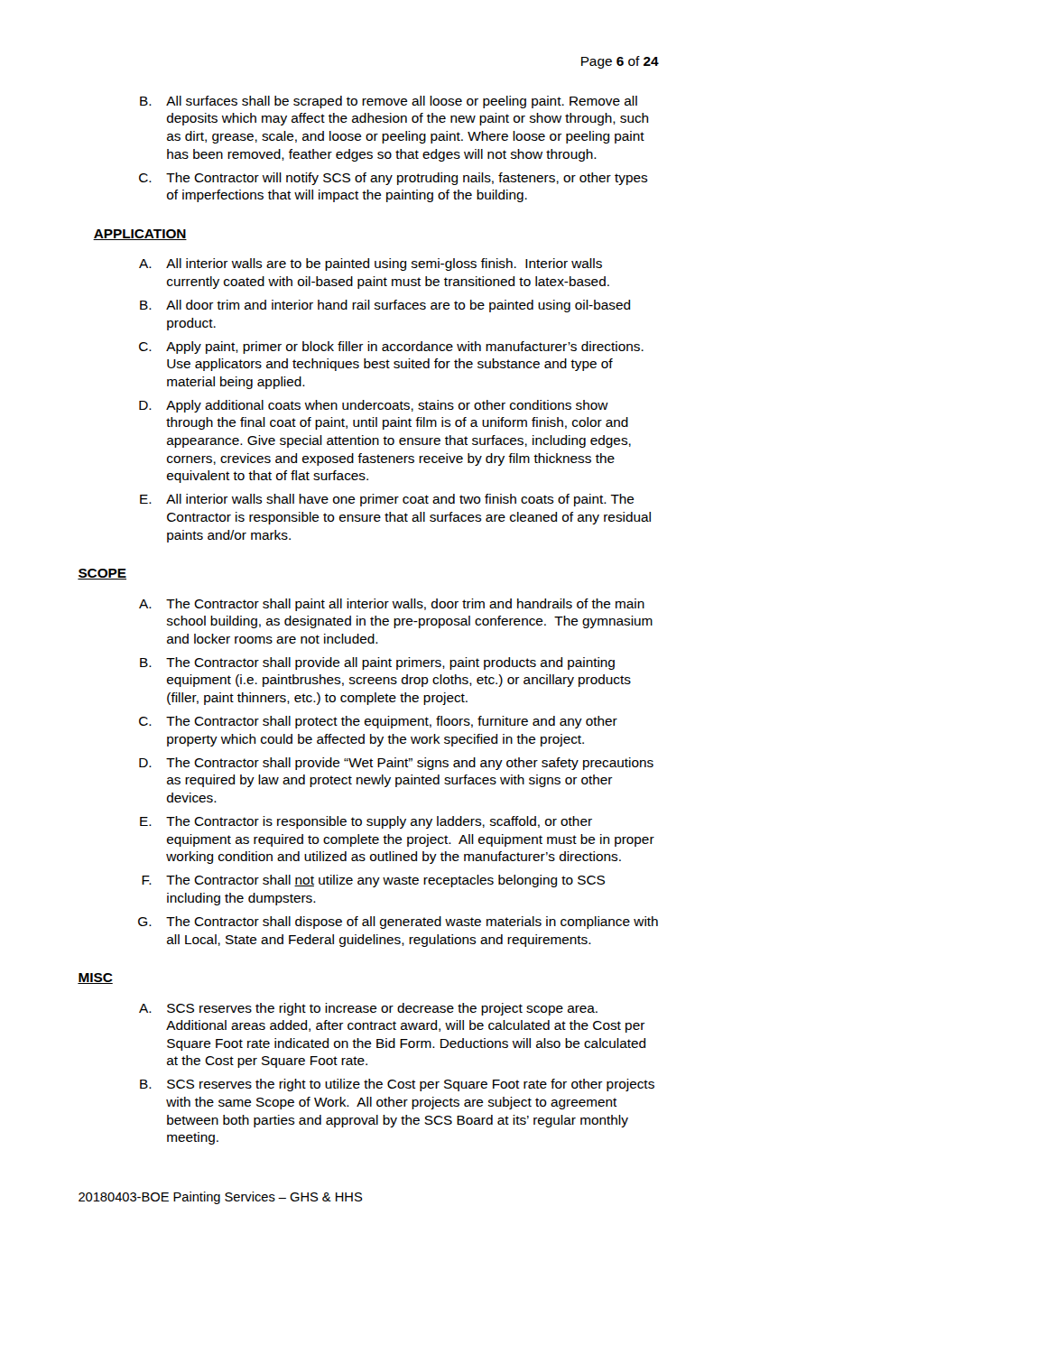Page 6 of 24
All surfaces shall be scraped to remove all loose or peeling paint. Remove all deposits which may affect the adhesion of the new paint or show through, such as dirt, grease, scale, and loose or peeling paint. Where loose or peeling paint has been removed, feather edges so that edges will not show through.
The Contractor will notify SCS of any protruding nails, fasteners, or other types of imperfections that will impact the painting of the building.
APPLICATION
All interior walls are to be painted using semi-gloss finish. Interior walls currently coated with oil-based paint must be transitioned to latex-based.
All door trim and interior hand rail surfaces are to be painted using oil-based product.
Apply paint, primer or block filler in accordance with manufacturer’s directions. Use applicators and techniques best suited for the substance and type of material being applied.
Apply additional coats when undercoats, stains or other conditions show through the final coat of paint, until paint film is of a uniform finish, color and appearance. Give special attention to ensure that surfaces, including edges, corners, crevices and exposed fasteners receive by dry film thickness the equivalent to that of flat surfaces.
All interior walls shall have one primer coat and two finish coats of paint. The Contractor is responsible to ensure that all surfaces are cleaned of any residual paints and/or marks.
SCOPE
The Contractor shall paint all interior walls, door trim and handrails of the main school building, as designated in the pre-proposal conference. The gymnasium and locker rooms are not included.
The Contractor shall provide all paint primers, paint products and painting equipment (i.e. paintbrushes, screens drop cloths, etc.) or ancillary products (filler, paint thinners, etc.) to complete the project.
The Contractor shall protect the equipment, floors, furniture and any other property which could be affected by the work specified in the project.
The Contractor shall provide “Wet Paint” signs and any other safety precautions as required by law and protect newly painted surfaces with signs or other devices.
The Contractor is responsible to supply any ladders, scaffold, or other equipment as required to complete the project. All equipment must be in proper working condition and utilized as outlined by the manufacturer’s directions.
The Contractor shall not utilize any waste receptacles belonging to SCS including the dumpsters.
The Contractor shall dispose of all generated waste materials in compliance with all Local, State and Federal guidelines, regulations and requirements.
MISC
SCS reserves the right to increase or decrease the project scope area. Additional areas added, after contract award, will be calculated at the Cost per Square Foot rate indicated on the Bid Form. Deductions will also be calculated at the Cost per Square Foot rate.
SCS reserves the right to utilize the Cost per Square Foot rate for other projects with the same Scope of Work. All other projects are subject to agreement between both parties and approval by the SCS Board at its’ regular monthly meeting.
20180403-BOE Painting Services – GHS & HHS